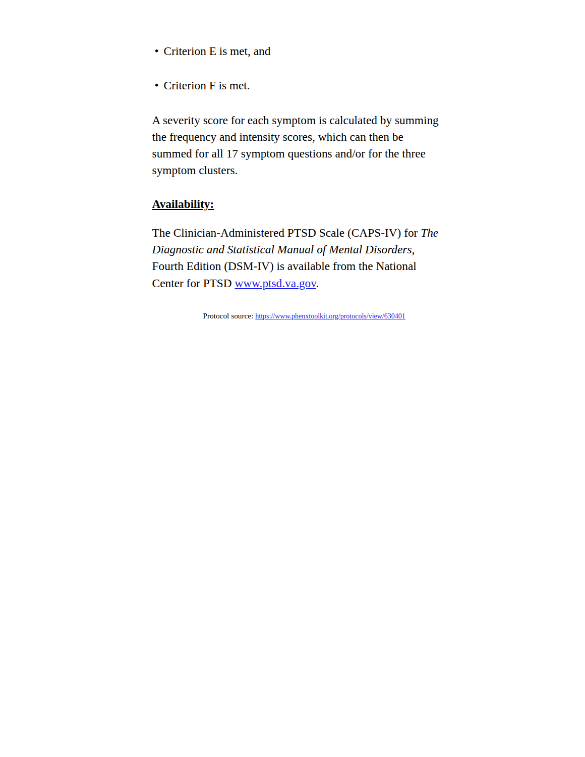• Criterion E is met, and
• Criterion F is met.
A severity score for each symptom is calculated by summing the frequency and intensity scores, which can then be summed for all 17 symptom questions and/or for the three symptom clusters.
Availability:
The Clinician-Administered PTSD Scale (CAPS-IV) for The Diagnostic and Statistical Manual of Mental Disorders, Fourth Edition (DSM-IV) is available from the National Center for PTSD www.ptsd.va.gov.
Protocol source: https://www.phenxtoolkit.org/protocols/view/630401